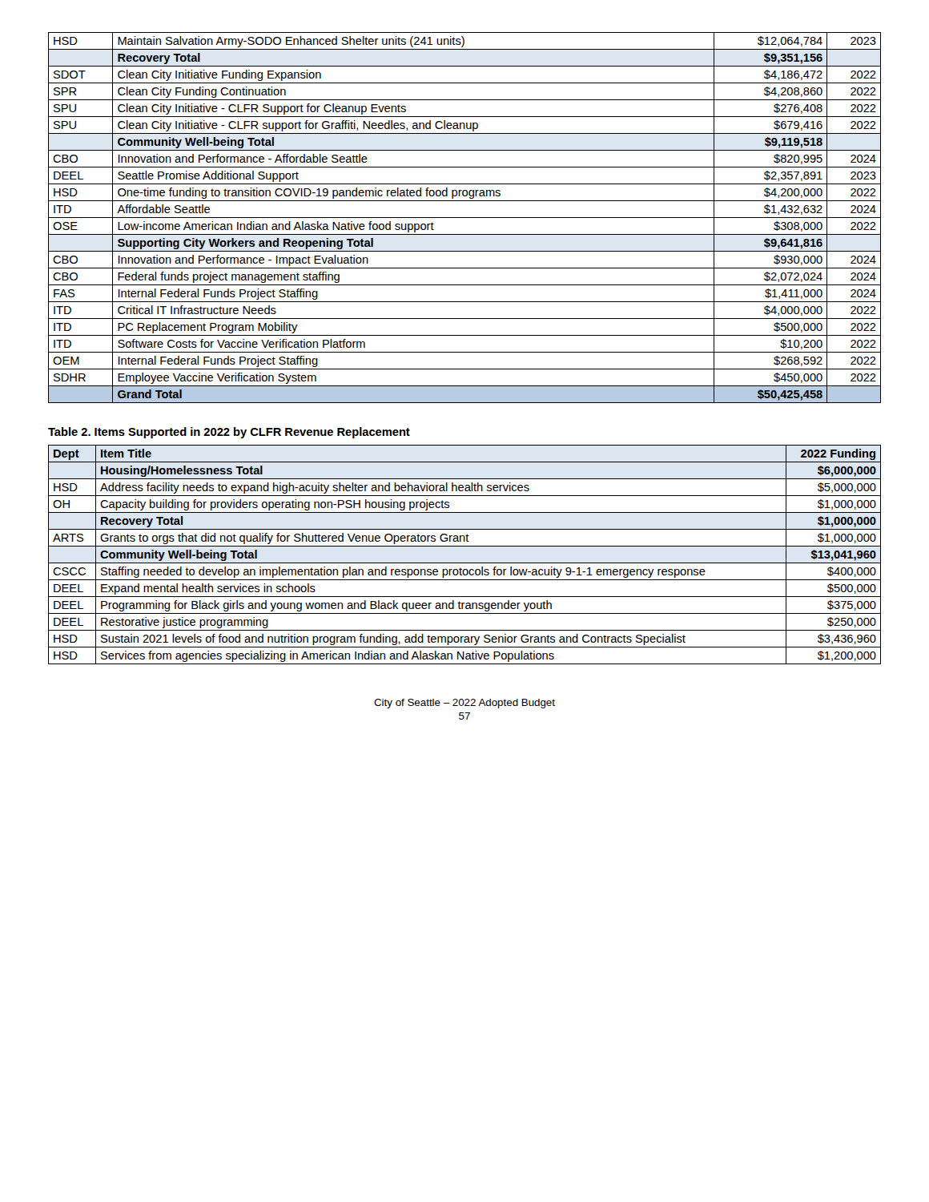| HSD | Maintain Salvation Army-SODO Enhanced Shelter units (241 units) | $12,064,784 | 2023 |
| | Recovery Total | $9,351,156 | |
| SDOT | Clean City Initiative Funding Expansion | $4,186,472 | 2022 |
| SPR | Clean City Funding Continuation | $4,208,860 | 2022 |
| SPU | Clean City Initiative - CLFR Support for Cleanup Events | $276,408 | 2022 |
| SPU | Clean City Initiative - CLFR support for Graffiti, Needles, and Cleanup | $679,416 | 2022 |
| | Community Well-being Total | $9,119,518 | |
| CBO | Innovation and Performance - Affordable Seattle | $820,995 | 2024 |
| DEEL | Seattle Promise Additional Support | $2,357,891 | 2023 |
| HSD | One-time funding to transition COVID-19 pandemic related food programs | $4,200,000 | 2022 |
| ITD | Affordable Seattle | $1,432,632 | 2024 |
| OSE | Low-income American Indian and Alaska Native food support | $308,000 | 2022 |
| | Supporting City Workers and Reopening Total | $9,641,816 | |
| CBO | Innovation and Performance - Impact Evaluation | $930,000 | 2024 |
| CBO | Federal funds project management staffing | $2,072,024 | 2024 |
| FAS | Internal Federal Funds Project Staffing | $1,411,000 | 2024 |
| ITD | Critical IT Infrastructure Needs | $4,000,000 | 2022 |
| ITD | PC Replacement Program Mobility | $500,000 | 2022 |
| ITD | Software Costs for Vaccine Verification Platform | $10,200 | 2022 |
| OEM | Internal Federal Funds Project Staffing | $268,592 | 2022 |
| SDHR | Employee Vaccine Verification System | $450,000 | 2022 |
| | Grand Total | $50,425,458 | |
Table 2. Items Supported in 2022 by CLFR Revenue Replacement
| Dept | Item Title | 2022 Funding |
| --- | --- | --- |
| | Housing/Homelessness Total | $6,000,000 |
| HSD | Address facility needs to expand high-acuity shelter and behavioral health services | $5,000,000 |
| OH | Capacity building for providers operating non-PSH housing projects | $1,000,000 |
| | Recovery Total | $1,000,000 |
| ARTS | Grants to orgs that did not qualify for Shuttered Venue Operators Grant | $1,000,000 |
| | Community Well-being Total | $13,041,960 |
| CSCC | Staffing needed to develop an implementation plan and response protocols for low-acuity 9-1-1 emergency response | $400,000 |
| DEEL | Expand mental health services in schools | $500,000 |
| DEEL | Programming for Black girls and young women and Black queer and transgender youth | $375,000 |
| DEEL | Restorative justice programming | $250,000 |
| HSD | Sustain 2021 levels of food and nutrition program funding, add temporary Senior Grants and Contracts Specialist | $3,436,960 |
| HSD | Services from agencies specializing in American Indian and Alaskan Native Populations | $1,200,000 |
City of Seattle – 2022 Adopted Budget
57